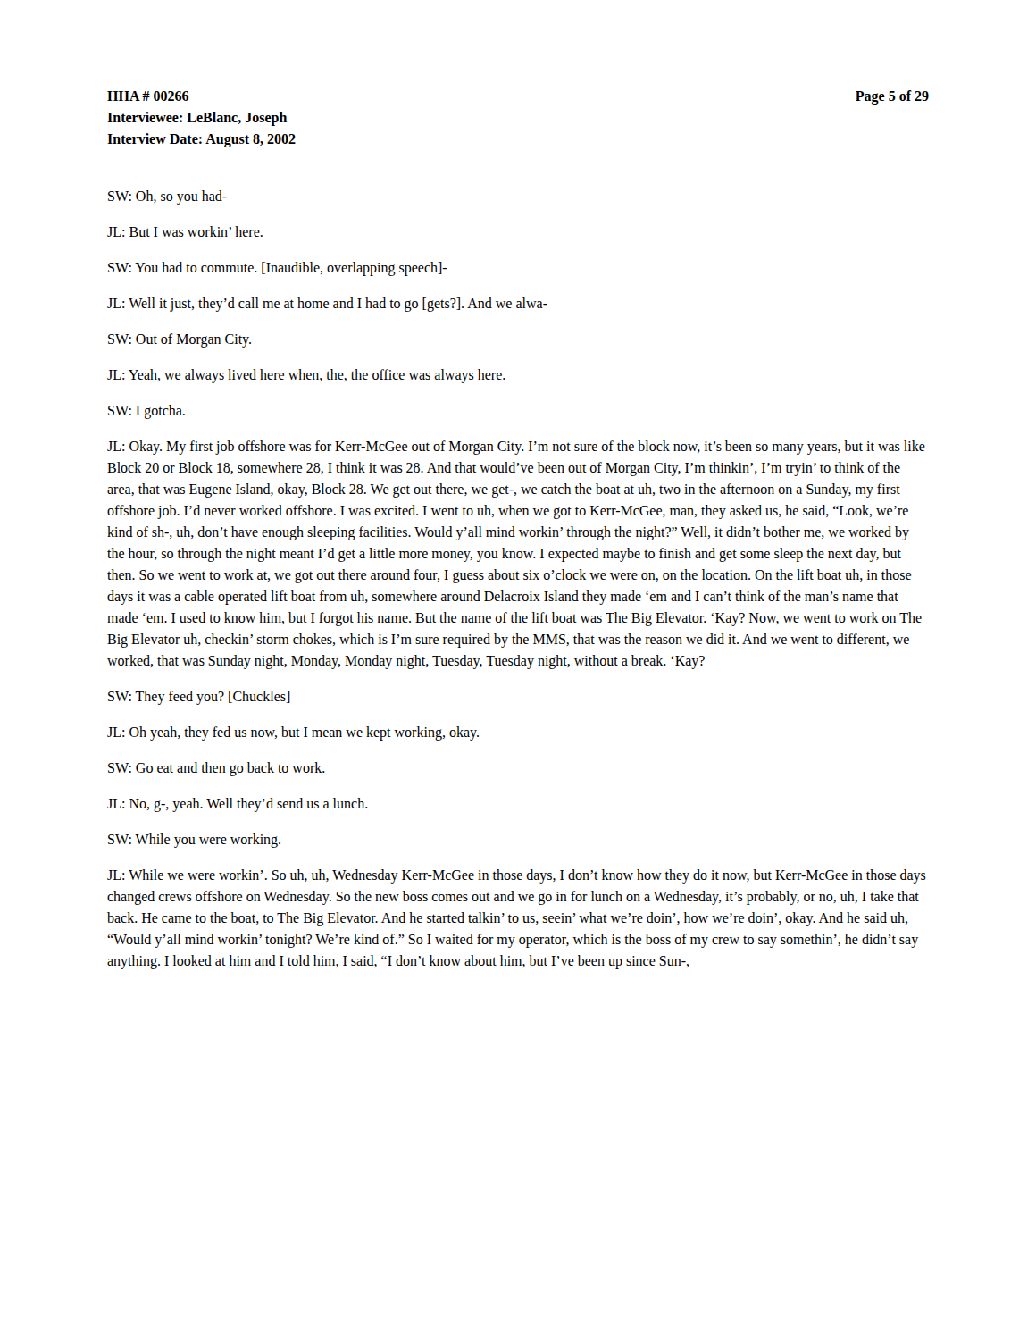HHA # 00266 Page 5 of 29
Interviewee: LeBlanc, Joseph
Interview Date: August 8, 2002
SW: Oh, so you had-
JL: But I was workin’ here.
SW: You had to commute. [Inaudible, overlapping speech]-
JL: Well it just, they’d call me at home and I had to go [gets?]. And we alwa-
SW: Out of Morgan City.
JL: Yeah, we always lived here when, the, the office was always here.
SW: I gotcha.
JL: Okay. My first job offshore was for Kerr-McGee out of Morgan City. I’m not sure of the block now, it’s been so many years, but it was like Block 20 or Block 18, somewhere 28, I think it was 28. And that would’ve been out of Morgan City, I’m thinkin’, I’m tryin’ to think of the area, that was Eugene Island, okay, Block 28. We get out there, we get-, we catch the boat at uh, two in the afternoon on a Sunday, my first offshore job. I’d never worked offshore. I was excited. I went to uh, when we got to Kerr-McGee, man, they asked us, he said, “Look, we’re kind of sh-, uh, don’t have enough sleeping facilities. Would y’all mind workin’ through the night?” Well, it didn’t bother me, we worked by the hour, so through the night meant I’d get a little more money, you know. I expected maybe to finish and get some sleep the next day, but then. So we went to work at, we got out there around four, I guess about six o’clock we were on, on the location. On the lift boat uh, in those days it was a cable operated lift boat from uh, somewhere around Delacroix Island they made ‘em and I can’t think of the man’s name that made ‘em. I used to know him, but I forgot his name. But the name of the lift boat was The Big Elevator. ‘Kay? Now, we went to work on The Big Elevator uh, checkin’ storm chokes, which is I’m sure required by the MMS, that was the reason we did it. And we went to different, we worked, that was Sunday night, Monday, Monday night, Tuesday, Tuesday night, without a break. ‘Kay?
SW: They feed you? [Chuckles]
JL: Oh yeah, they fed us now, but I mean we kept working, okay.
SW: Go eat and then go back to work.
JL: No, g-, yeah. Well they’d send us a lunch.
SW: While you were working.
JL: While we were workin’. So uh, uh, Wednesday Kerr-McGee in those days, I don’t know how they do it now, but Kerr-McGee in those days changed crews offshore on Wednesday. So the new boss comes out and we go in for lunch on a Wednesday, it’s probably, or no, uh, I take that back. He came to the boat, to The Big Elevator. And he started talkin’ to us, seein’ what we’re doin’, how we’re doin’, okay. And he said uh, “Would y’all mind workin’ tonight? We’re kind of.” So I waited for my operator, which is the boss of my crew to say somethin’, he didn’t say anything. I looked at him and I told him, I said, “I don’t know about him, but I’ve been up since Sun-,